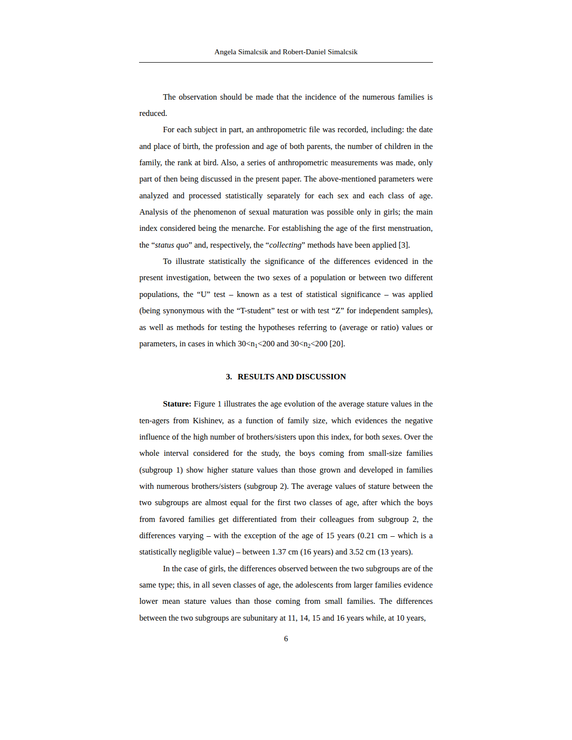Angela Simalcsik and Robert-Daniel Simalcsik
The observation should be made that the incidence of the numerous families is reduced.
For each subject in part, an anthropometric file was recorded, including: the date and place of birth, the profession and age of both parents, the number of children in the family, the rank at bird. Also, a series of anthropometric measurements was made, only part of then being discussed in the present paper. The above-mentioned parameters were analyzed and processed statistically separately for each sex and each class of age. Analysis of the phenomenon of sexual maturation was possible only in girls; the main index considered being the menarche. For establishing the age of the first menstruation, the “status quo” and, respectively, the “collecting” methods have been applied [3].
To illustrate statistically the significance of the differences evidenced in the present investigation, between the two sexes of a population or between two different populations, the “U” test – known as a test of statistical significance – was applied (being synonymous with the “T-student” test or with test “Z” for independent samples), as well as methods for testing the hypotheses referring to (average or ratio) values or parameters, in cases in which 30<n1<200 and 30<n2<200 [20].
3. RESULTS AND DISCUSSION
Stature: Figure 1 illustrates the age evolution of the average stature values in the ten-agers from Kishinev, as a function of family size, which evidences the negative influence of the high number of brothers/sisters upon this index, for both sexes. Over the whole interval considered for the study, the boys coming from small-size families (subgroup 1) show higher stature values than those grown and developed in families with numerous brothers/sisters (subgroup 2). The average values of stature between the two subgroups are almost equal for the first two classes of age, after which the boys from favored families get differentiated from their colleagues from subgroup 2, the differences varying – with the exception of the age of 15 years (0.21 cm – which is a statistically negligible value) – between 1.37 cm (16 years) and 3.52 cm (13 years).
In the case of girls, the differences observed between the two subgroups are of the same type; this, in all seven classes of age, the adolescents from larger families evidence lower mean stature values than those coming from small families. The differences between the two subgroups are subunitary at 11, 14, 15 and 16 years while, at 10 years,
6